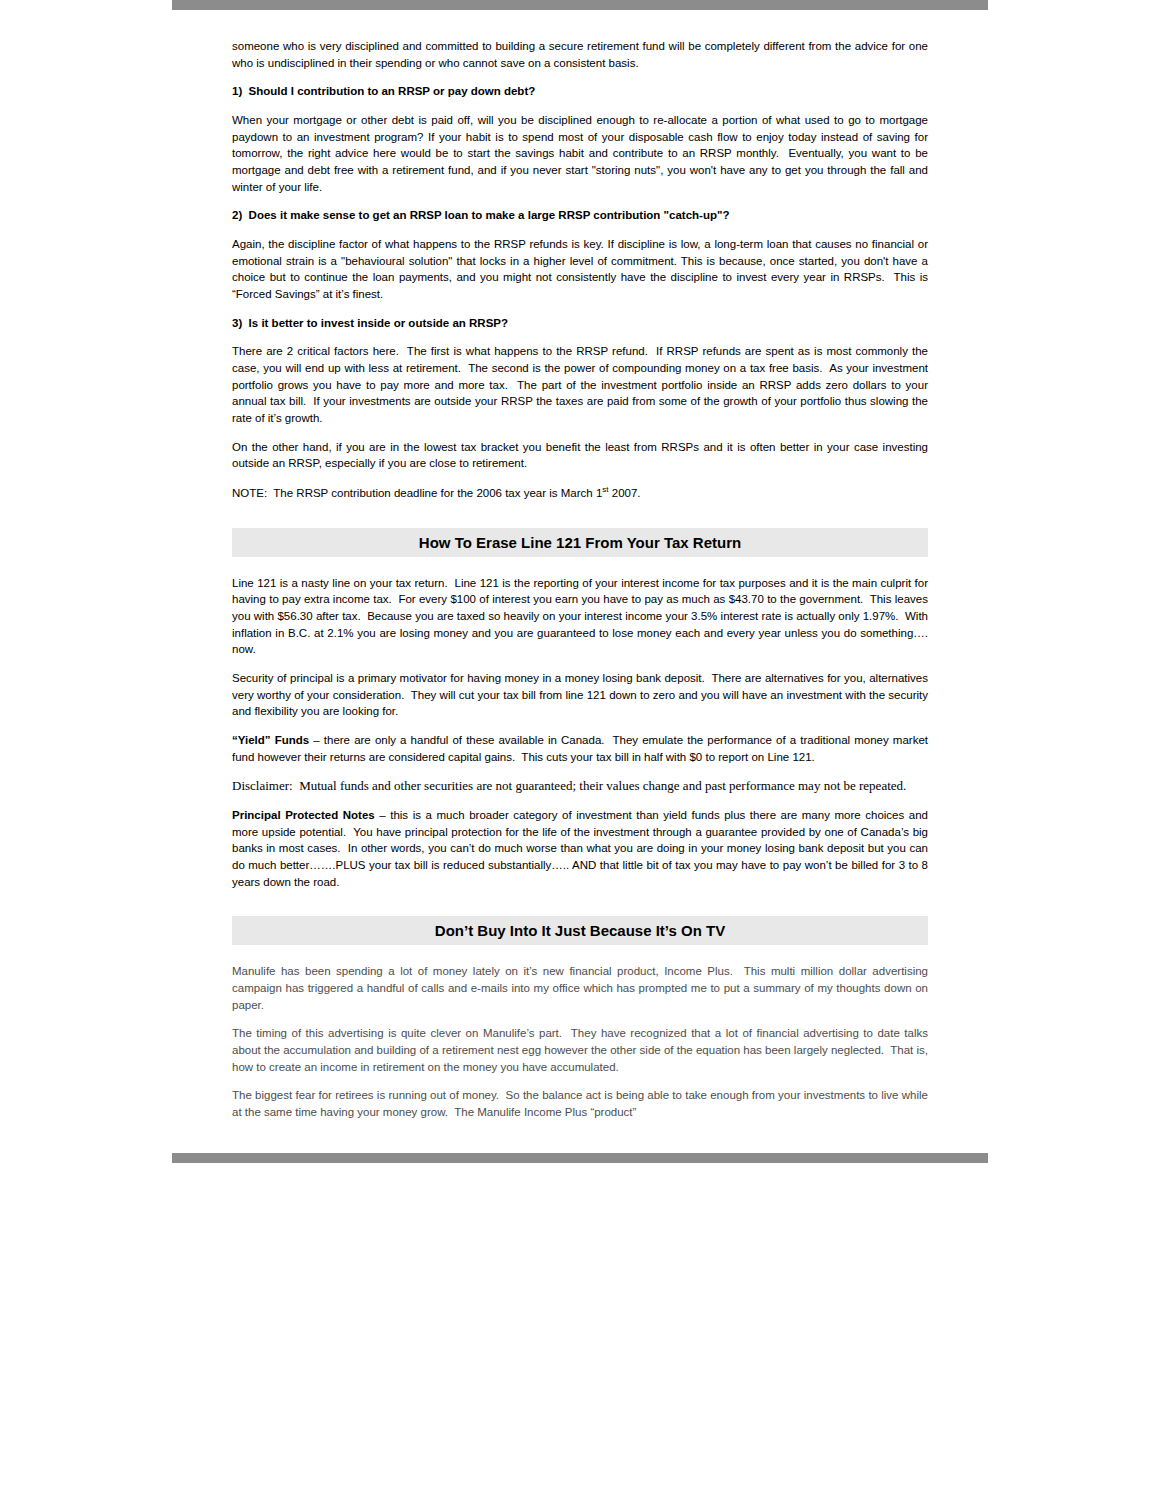someone who is very disciplined and committed to building a secure retirement fund will be completely different from the advice for one who is undisciplined in their spending or who cannot save on a consistent basis.
1) Should I contribution to an RRSP or pay down debt?
When your mortgage or other debt is paid off, will you be disciplined enough to re-allocate a portion of what used to go to mortgage paydown to an investment program? If your habit is to spend most of your disposable cash flow to enjoy today instead of saving for tomorrow, the right advice here would be to start the savings habit and contribute to an RRSP monthly. Eventually, you want to be mortgage and debt free with a retirement fund, and if you never start "storing nuts", you won't have any to get you through the fall and winter of your life.
2) Does it make sense to get an RRSP loan to make a large RRSP contribution "catch-up"?
Again, the discipline factor of what happens to the RRSP refunds is key. If discipline is low, a long-term loan that causes no financial or emotional strain is a "behavioural solution" that locks in a higher level of commitment. This is because, once started, you don't have a choice but to continue the loan payments, and you might not consistently have the discipline to invest every year in RRSPs. This is “Forced Savings” at it’s finest.
3) Is it better to invest inside or outside an RRSP?
There are 2 critical factors here. The first is what happens to the RRSP refund. If RRSP refunds are spent as is most commonly the case, you will end up with less at retirement. The second is the power of compounding money on a tax free basis. As your investment portfolio grows you have to pay more and more tax. The part of the investment portfolio inside an RRSP adds zero dollars to your annual tax bill. If your investments are outside your RRSP the taxes are paid from some of the growth of your portfolio thus slowing the rate of it’s growth.
On the other hand, if you are in the lowest tax bracket you benefit the least from RRSPs and it is often better in your case investing outside an RRSP, especially if you are close to retirement.
NOTE: The RRSP contribution deadline for the 2006 tax year is March 1st 2007.
How To Erase Line 121 From Your Tax Return
Line 121 is a nasty line on your tax return. Line 121 is the reporting of your interest income for tax purposes and it is the main culprit for having to pay extra income tax. For every $100 of interest you earn you have to pay as much as $43.70 to the government. This leaves you with $56.30 after tax. Because you are taxed so heavily on your interest income your 3.5% interest rate is actually only 1.97%. With inflation in B.C. at 2.1% you are losing money and you are guaranteed to lose money each and every year unless you do something…. now.
Security of principal is a primary motivator for having money in a money losing bank deposit. There are alternatives for you, alternatives very worthy of your consideration. They will cut your tax bill from line 121 down to zero and you will have an investment with the security and flexibility you are looking for.
“Yield” Funds – there are only a handful of these available in Canada. They emulate the performance of a traditional money market fund however their returns are considered capital gains. This cuts your tax bill in half with $0 to report on Line 121.
Disclaimer: Mutual funds and other securities are not guaranteed; their values change and past performance may not be repeated.
Principal Protected Notes – this is a much broader category of investment than yield funds plus there are many more choices and more upside potential. You have principal protection for the life of the investment through a guarantee provided by one of Canada’s big banks in most cases. In other words, you can’t do much worse than what you are doing in your money losing bank deposit but you can do much better…….PLUS your tax bill is reduced substantially….. AND that little bit of tax you may have to pay won’t be billed for 3 to 8 years down the road.
Don’t Buy Into It Just Because It’s On TV
Manulife has been spending a lot of money lately on it’s new financial product, Income Plus. This multi million dollar advertising campaign has triggered a handful of calls and e-mails into my office which has prompted me to put a summary of my thoughts down on paper.
The timing of this advertising is quite clever on Manulife’s part. They have recognized that a lot of financial advertising to date talks about the accumulation and building of a retirement nest egg however the other side of the equation has been largely neglected. That is, how to create an income in retirement on the money you have accumulated.
The biggest fear for retirees is running out of money. So the balance act is being able to take enough from your investments to live while at the same time having your money grow. The Manulife Income Plus “product”